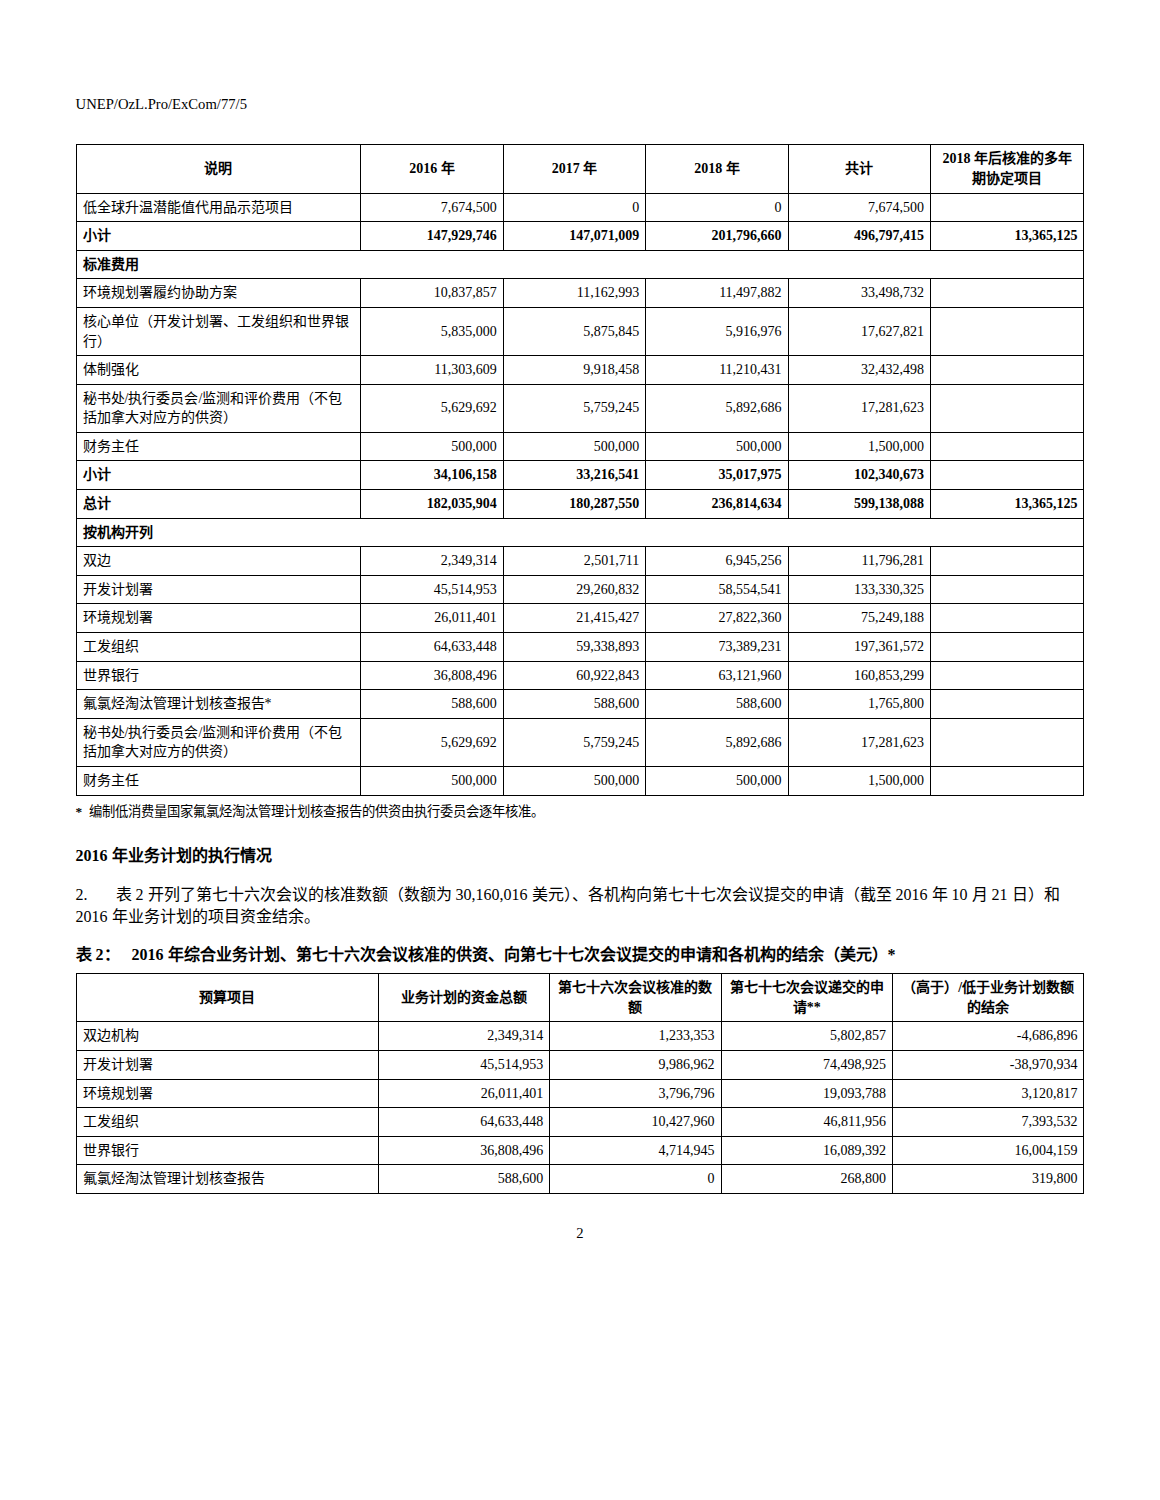UNEP/OzL.Pro/ExCom/77/5
| 说明 | 2016 年 | 2017 年 | 2018 年 | 共计 | 2018 年后核准的多年期协定项目 |
| --- | --- | --- | --- | --- | --- |
| 低全球升温潜能值代用品示范项目 | 7,674,500 | 0 | 0 | 7,674,500 | |
| 小计 | 147,929,746 | 147,071,009 | 201,796,660 | 496,797,415 | 13,365,125 |
| 标准费用 |
| 环境规划署履约协助方案 | 10,837,857 | 11,162,993 | 11,497,882 | 33,498,732 | |
| 核心单位（开发计划署、工发组织和世界银行） | 5,835,000 | 5,875,845 | 5,916,976 | 17,627,821 | |
| 体制强化 | 11,303,609 | 9,918,458 | 11,210,431 | 32,432,498 | |
| 秘书处/执行委员会/监测和评价费用（不包括加拿大对应方的供资） | 5,629,692 | 5,759,245 | 5,892,686 | 17,281,623 | |
| 财务主任 | 500,000 | 500,000 | 500,000 | 1,500,000 | |
| 小计 | 34,106,158 | 33,216,541 | 35,017,975 | 102,340,673 | |
| 总计 | 182,035,904 | 180,287,550 | 236,814,634 | 599,138,088 | 13,365,125 |
| 按机构开列 |
| 双边 | 2,349,314 | 2,501,711 | 6,945,256 | 11,796,281 | |
| 开发计划署 | 45,514,953 | 29,260,832 | 58,554,541 | 133,330,325 | |
| 环境规划署 | 26,011,401 | 21,415,427 | 27,822,360 | 75,249,188 | |
| 工发组织 | 64,633,448 | 59,338,893 | 73,389,231 | 197,361,572 | |
| 世界银行 | 36,808,496 | 60,922,843 | 63,121,960 | 160,853,299 | |
| 氟氯烃淘汰管理计划核查报告* | 588,600 | 588,600 | 588,600 | 1,765,800 | |
| 秘书处/执行委员会/监测和评价费用（不包括加拿大对应方的供资） | 5,629,692 | 5,759,245 | 5,892,686 | 17,281,623 | |
| 财务主任 | 500,000 | 500,000 | 500,000 | 1,500,000 | |
* 编制低消费量国家氟氯烃淘汰管理计划核查报告的供资由执行委员会逐年核准。
2016 年业务计划的执行情况
2. 表 2 开列了第七十六次会议的核准数额（数额为 30,160,016 美元）、各机构向第七十七次会议提交的申请（截至 2016 年 10 月 21 日）和 2016 年业务计划的项目资金结余。
表 2： 2016 年综合业务计划、第七十六次会议核准的供资、向第七十七次会议提交的申请和各机构的结余（美元）*
| 预算项目 | 业务计划的资金总额 | 第七十六次会议核准的数额 | 第七十七次会议递交的申请** | （高于）/低于业务计划数额的结余 |
| --- | --- | --- | --- | --- |
| 双边机构 | 2,349,314 | 1,233,353 | 5,802,857 | -4,686,896 |
| 开发计划署 | 45,514,953 | 9,986,962 | 74,498,925 | -38,970,934 |
| 环境规划署 | 26,011,401 | 3,796,796 | 19,093,788 | 3,120,817 |
| 工发组织 | 64,633,448 | 10,427,960 | 46,811,956 | 7,393,532 |
| 世界银行 | 36,808,496 | 4,714,945 | 16,089,392 | 16,004,159 |
| 氟氯烃淘汰管理计划核查报告 | 588,600 | 0 | 268,800 | 319,800 |
2